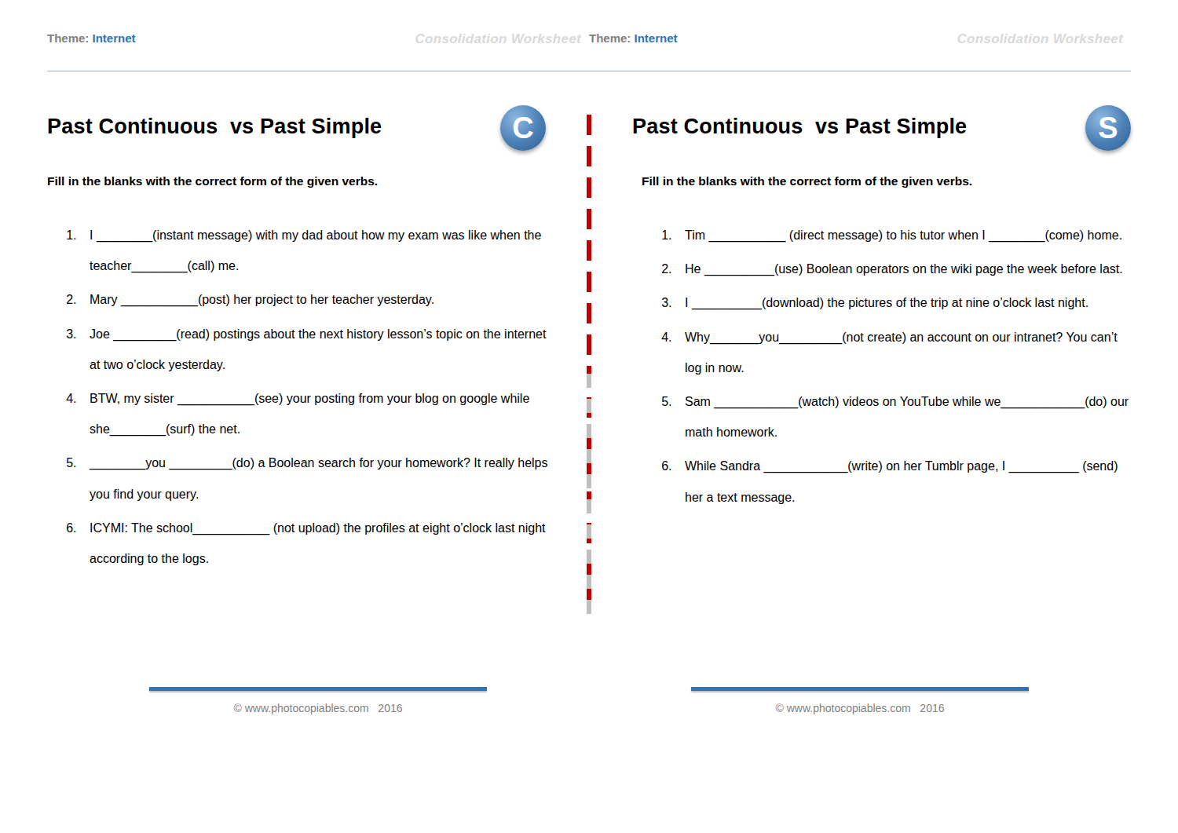Theme: Internet
Consolidation Worksheet
Theme: Internet
Consolidation Worksheet
C
Past Continuous vs Past Simple
Fill in the blanks with the correct form of the given verbs.
I ________(instant message) with my dad about how my exam was like when the teacher________(call) me.
Mary ___________(post) her project to her teacher yesterday.
Joe _________(read) postings about the next history lesson’s topic on the internet at two o’clock yesterday.
BTW, my sister ___________(see) your posting from your blog on google while she________(surf) the net.
________you _________(do) a Boolean search for your homework? It really helps you find your query.
ICYMI: The school___________ (not upload) the profiles at eight o’clock last night according to the logs.
S
Past Continuous vs Past Simple
Fill in the blanks with the correct form of the given verbs.
Tim ___________ (direct message) to his tutor when I ________(come) home.
He __________(use) Boolean operators on the wiki page the week before last.
I __________(download) the pictures of the trip at nine o’clock last night.
Why_______you_________(not create) an account on our intranet? You can’t log in now.
Sam ____________(watch) videos on YouTube while we____________(do) our math homework.
While Sandra ____________(write) on her Tumblr page, I __________ (send) her a text message.
© www.photocopiables.com 2016
© www.photocopiables.com 2016